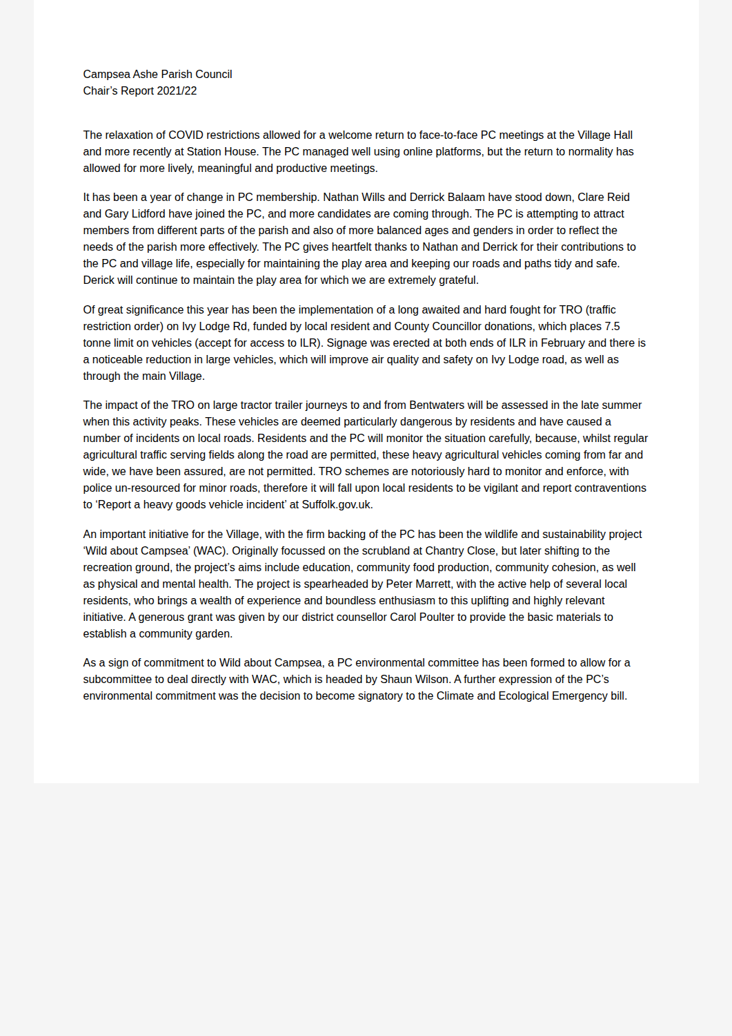Campsea Ashe Parish Council
Chair’s Report 2021/22
The relaxation of COVID restrictions allowed for a welcome return to face-to-face PC meetings at the Village Hall and more recently at Station House. The PC managed well using online platforms, but the return to normality has allowed for more lively, meaningful and productive meetings.
It has been a year of change in PC membership. Nathan Wills and Derrick Balaam have stood down, Clare Reid and Gary Lidford have joined the PC, and more candidates are coming through. The PC is attempting to attract members from different parts of the parish and also of more balanced ages and genders in order to reflect the needs of the parish more effectively. The PC gives heartfelt thanks to Nathan and Derrick for their contributions to the PC and village life, especially for maintaining the play area and keeping our roads and paths tidy and safe. Derick will continue to maintain the play area for which we are extremely grateful.
Of great significance this year has been the implementation of a long awaited and hard fought for TRO (traffic restriction order) on Ivy Lodge Rd, funded by local resident and County Councillor donations, which places 7.5 tonne limit on vehicles (accept for access to ILR). Signage was erected at both ends of ILR in February and there is a noticeable reduction in large vehicles, which will improve air quality and safety on Ivy Lodge road, as well as through the main Village.
The impact of the TRO on large tractor trailer journeys to and from Bentwaters will be assessed in the late summer when this activity peaks. These vehicles are deemed particularly dangerous by residents and have caused a number of incidents on local roads. Residents and the PC will monitor the situation carefully, because, whilst regular agricultural traffic serving fields along the road are permitted, these heavy agricultural vehicles coming from far and wide, we have been assured, are not permitted. TRO schemes are notoriously hard to monitor and enforce, with police un-resourced for minor roads, therefore it will fall upon local residents to be vigilant and report contraventions to ‘Report a heavy goods vehicle incident’ at Suffolk.gov.uk.
An important initiative for the Village, with the firm backing of the PC has been the wildlife and sustainability project ‘Wild about Campsea’ (WAC). Originally focussed on the scrubland at Chantry Close, but later shifting to the recreation ground, the project’s aims include education, community food production, community cohesion, as well as physical and mental health. The project is spearheaded by Peter Marrett, with the active help of several local residents, who brings a wealth of experience and boundless enthusiasm to this uplifting and highly relevant initiative. A generous grant was given by our district counsellor Carol Poulter to provide the basic materials to establish a community garden.
As a sign of commitment to Wild about Campsea, a PC environmental committee has been formed to allow for a subcommittee to deal directly with WAC, which is headed by Shaun Wilson. A further expression of the PC’s environmental commitment was the decision to become signatory to the Climate and Ecological Emergency bill.